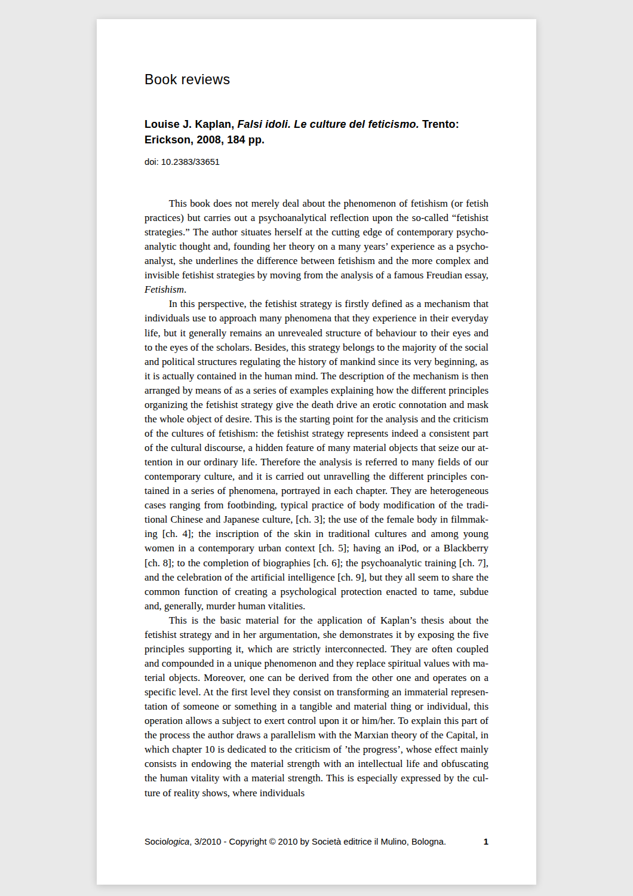Book reviews
Louise J. Kaplan, Falsi idoli. Le culture del feticismo. Trento: Erickson, 2008, 184 pp.
doi: 10.2383/33651
This book does not merely deal about the phenomenon of fetishism (or fetish practices) but carries out a psychoanalytical reflection upon the so-called “fetishist strategies.” The author situates herself at the cutting edge of contemporary psychoanalytic thought and, founding her theory on a many years’ experience as a psychoanalyst, she underlines the difference between fetishism and the more complex and invisible fetishist strategies by moving from the analysis of a famous Freudian essay, Fetishism.
In this perspective, the fetishist strategy is firstly defined as a mechanism that individuals use to approach many phenomena that they experience in their everyday life, but it generally remains an unrevealed structure of behaviour to their eyes and to the eyes of the scholars. Besides, this strategy belongs to the majority of the social and political structures regulating the history of mankind since its very beginning, as it is actually contained in the human mind. The description of the mechanism is then arranged by means of as a series of examples explaining how the different principles organizing the fetishist strategy give the death drive an erotic connotation and mask the whole object of desire. This is the starting point for the analysis and the criticism of the cultures of fetishism: the fetishist strategy represents indeed a consistent part of the cultural discourse, a hidden feature of many material objects that seize our attention in our ordinary life. Therefore the analysis is referred to many fields of our contemporary culture, and it is carried out unravelling the different principles contained in a series of phenomena, portrayed in each chapter. They are heterogeneous cases ranging from footbinding, typical practice of body modification of the traditional Chinese and Japanese culture, [ch. 3]; the use of the female body in filmmaking [ch. 4]; the inscription of the skin in traditional cultures and among young women in a contemporary urban context [ch. 5]; having an iPod, or a Blackberry [ch. 8]; to the completion of biographies [ch. 6]; the psychoanalytic training [ch. 7], and the celebration of the artificial intelligence [ch. 9], but they all seem to share the common function of creating a psychological protection enacted to tame, subdue and, generally, murder human vitalities.
This is the basic material for the application of Kaplan’s thesis about the fetishist strategy and in her argumentation, she demonstrates it by exposing the five principles supporting it, which are strictly interconnected. They are often coupled and compounded in a unique phenomenon and they replace spiritual values with material objects. Moreover, one can be derived from the other one and operates on a specific level. At the first level they consist on transforming an immaterial representation of someone or something in a tangible and material thing or individual, this operation allows a subject to exert control upon it or him/her. To explain this part of the process the author draws a parallelism with the Marxian theory of the Capital, in which chapter 10 is dedicated to the criticism of ’the progress’, whose effect mainly consists in endowing the material strength with an intellectual life and obfuscating the human vitality with a material strength. This is especially expressed by the culture of reality shows, where individuals
Sociologica, 3/2010 - Copyright © 2010 by Società editrice il Mulino, Bologna.
1